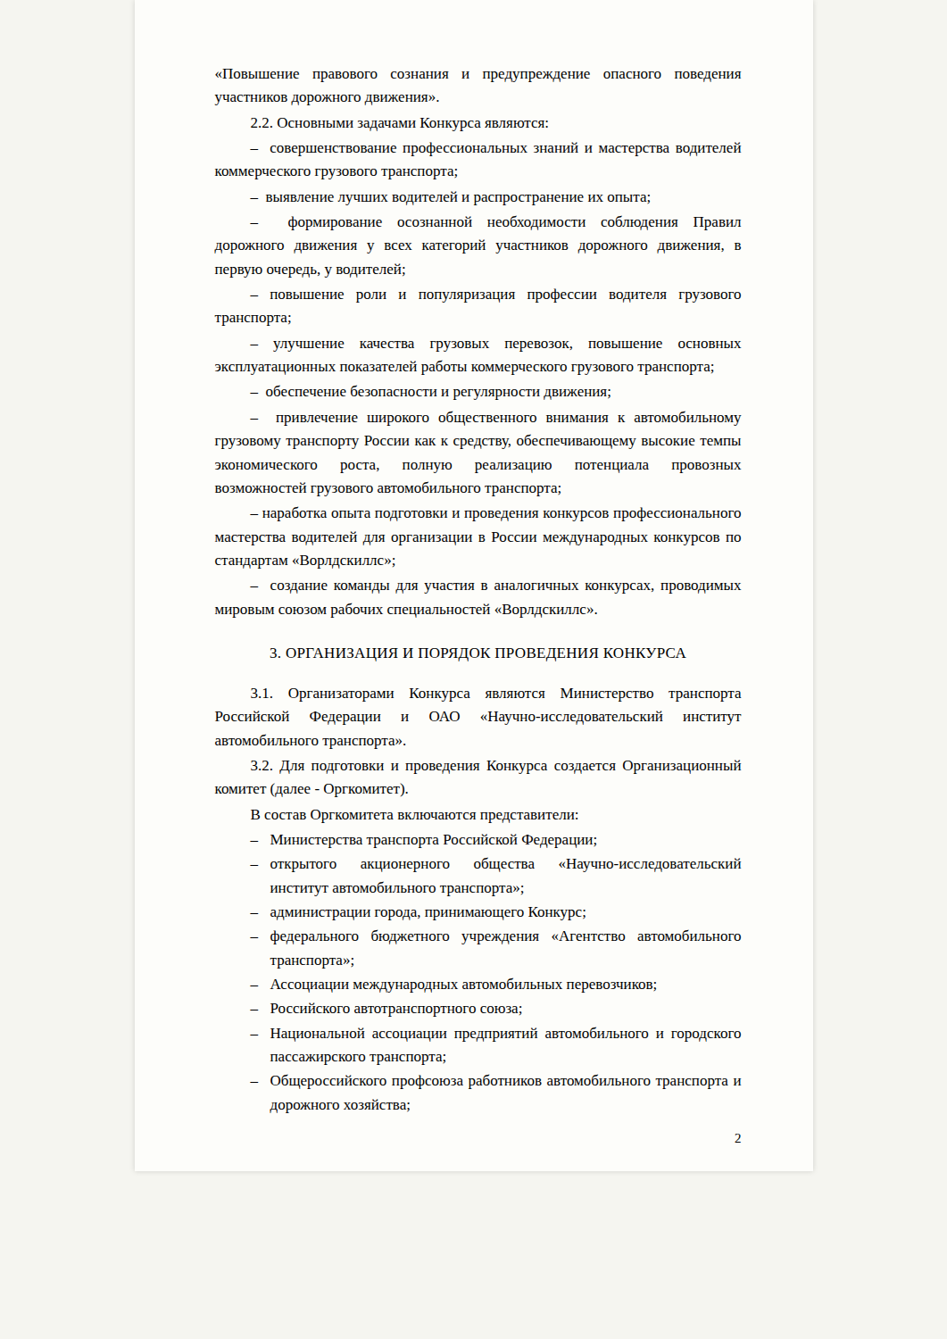«Повышение правового сознания и предупреждение опасного поведения участников дорожного движения».
2.2. Основными задачами Конкурса являются:
– совершенствование профессиональных знаний и мастерства водителей коммерческого грузового транспорта;
– выявление лучших водителей и распространение их опыта;
– формирование осознанной необходимости соблюдения Правил дорожного движения у всех категорий участников дорожного движения, в первую очередь, у водителей;
– повышение роли и популяризация профессии водителя грузового транспорта;
– улучшение качества грузовых перевозок, повышение основных эксплуатационных показателей работы коммерческого грузового транспорта;
– обеспечение безопасности и регулярности движения;
– привлечение широкого общественного внимания к автомобильному грузовому транспорту России как к средству, обеспечивающему высокие темпы экономического роста, полную реализацию потенциала провозных возможностей грузового автомобильного транспорта;
– наработка опыта подготовки и проведения конкурсов профессионального мастерства водителей для организации в России международных конкурсов по стандартам «Ворлдскиллс»;
– создание команды для участия в аналогичных конкурсах, проводимых мировым союзом рабочих специальностей «Ворлдскиллс».
3. ОРГАНИЗАЦИЯ И ПОРЯДОК ПРОВЕДЕНИЯ КОНКУРСА
3.1. Организаторами Конкурса являются Министерство транспорта Российской Федерации и ОАО «Научно-исследовательский институт автомобильного транспорта».
3.2. Для подготовки и проведения Конкурса создается Организационный комитет (далее - Оргкомитет).
В состав Оргкомитета включаются представители:
Министерства транспорта Российской Федерации;
открытого акционерного общества «Научно-исследовательский институт автомобильного транспорта»;
администрации города, принимающего Конкурс;
федерального бюджетного учреждения «Агентство автомобильного транспорта»;
Ассоциации международных автомобильных перевозчиков;
Российского автотранспортного союза;
Национальной ассоциации предприятий автомобильного и городского пассажирского транспорта;
Общероссийского профсоюза работников автомобильного транспорта и дорожного хозяйства;
2